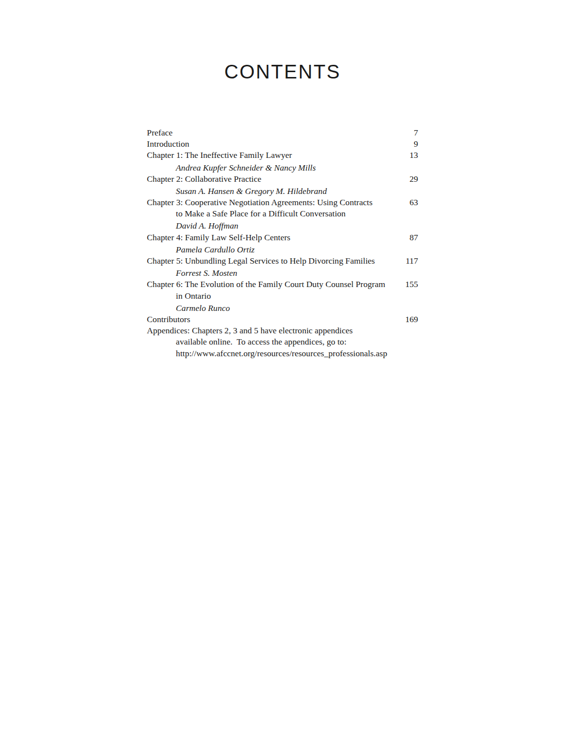CONTENTS
| Preface | 7 |
| Introduction | 9 |
| Chapter 1: The Ineffective Family Lawyer Andrea Kupfer Schneider & Nancy Mills | 13 |
| Chapter 2: Collaborative Practice Susan A. Hansen & Gregory M. Hildebrand | 29 |
| Chapter 3: Cooperative Negotiation Agreements: Using Contracts to Make a Safe Place for a Difficult Conversation David A. Hoffman | 63 |
| Chapter 4: Family Law Self-Help Centers Pamela Cardullo Ortiz | 87 |
| Chapter 5: Unbundling Legal Services to Help Divorcing Families Forrest S. Mosten | 117 |
| Chapter 6: The Evolution of the Family Court Duty Counsel Program in Ontario Carmelo Runco | 155 |
| Contributors | 169 |
| Appendices: Chapters 2, 3 and 5 have electronic appendices available online. To access the appendices, go to: http://www.afccnet.org/resources/resources_professionals.asp |